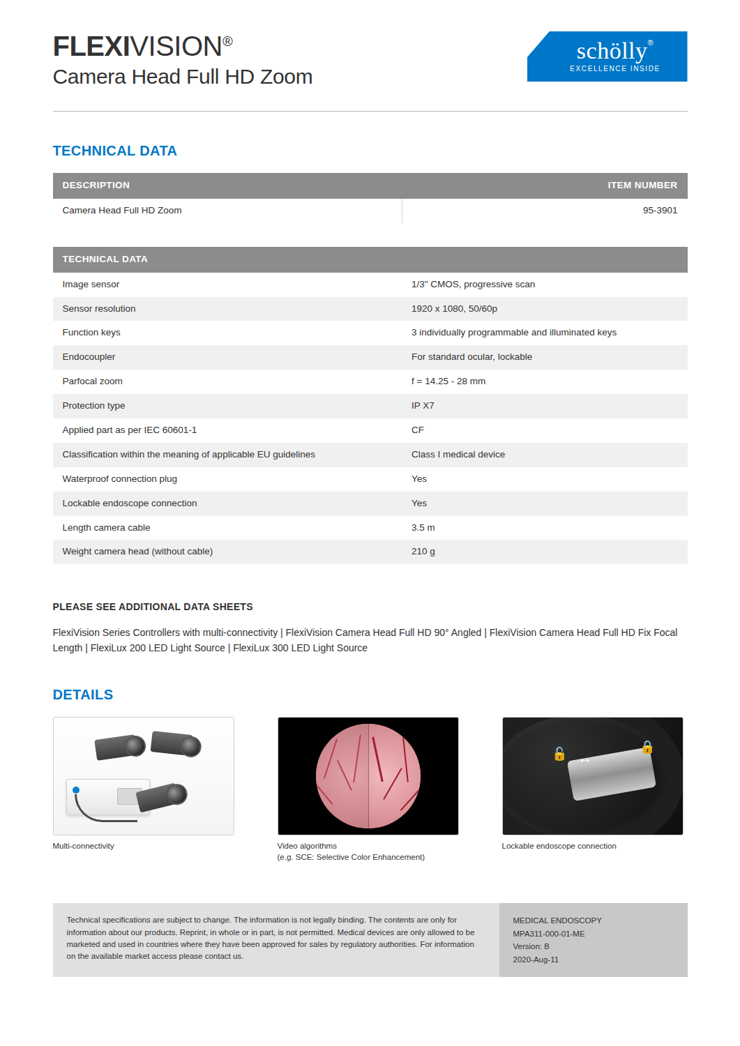FLEXIVISION®
Camera Head Full HD Zoom
schölly®
EXCELLENCE INSIDE
TECHNICAL DATA
| DESCRIPTION | ITEM NUMBER |
| --- | --- |
| Camera Head Full HD Zoom | 95-3901 |
| TECHNICAL DATA |
| --- |
| Image sensor | 1/3" CMOS, progressive scan |
| Sensor resolution | 1920 x 1080, 50/60p |
| Function keys | 3 individually programmable and illuminated keys |
| Endocoupler | For standard ocular, lockable |
| Parfocal zoom | f = 14.25 - 28 mm |
| Protection type | IP X7 |
| Applied part as per IEC 60601-1 | CF |
| Classification within the meaning of applicable EU guidelines | Class I medical device |
| Waterproof connection plug | Yes |
| Lockable endoscope connection | Yes |
| Length camera cable | 3.5 m |
| Weight camera head (without cable) | 210 g |
PLEASE SEE ADDITIONAL DATA SHEETS
FlexiVision Series Controllers with multi-connectivity | FlexiVision Camera Head Full HD 90° Angled | FlexiVision Camera Head Full HD Fix Focal Length | FlexiLux 200 LED Light Source | FlexiLux 300 LED Light Source
DETAILS
Multi-connectivity
Video algorithms
(e.g. SCE: Selective Color Enhancement)
🔓 ↔ 🔒
Lockable endoscope connection
Technical specifications are subject to change. The information is not legally binding. The contents are only for information about our products. Reprint, in whole or in part, is not permitted. Medical devices are only allowed to be marketed and used in countries where they have been approved for sales by regulatory authorities. For information on the available market access please contact us.
MEDICAL ENDOSCOPY
MPA311-000-01-ME
Version: B
2020-Aug-11